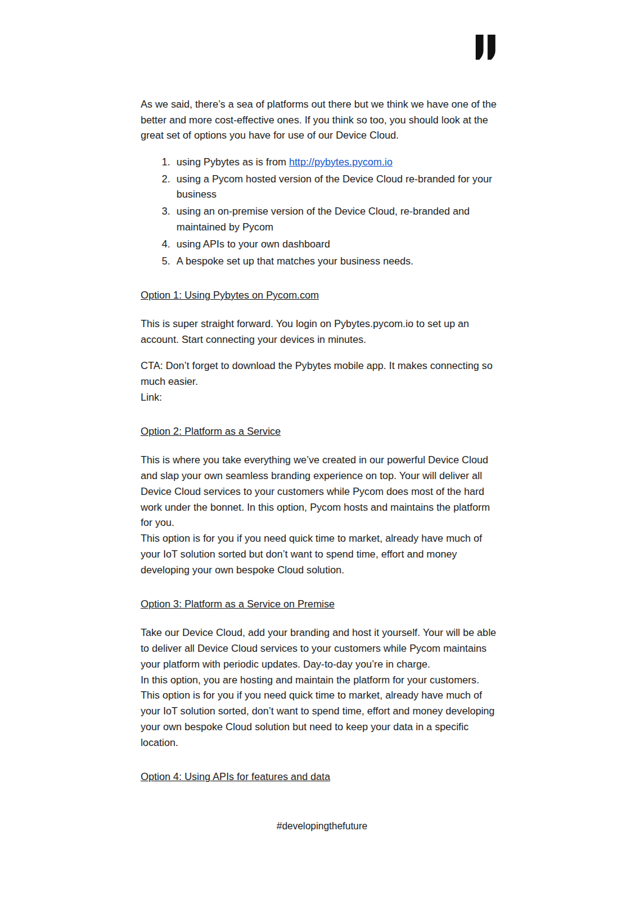As we said, there’s a sea of platforms out there but we think we have one of the better and more cost-effective ones. If you think so too, you should look at the great set of options you have for use of our Device Cloud.
using Pybytes as is from http://pybytes.pycom.io
using a Pycom hosted version of the Device Cloud re-branded for your business
using an on-premise version of the Device Cloud, re-branded and maintained by Pycom
using APIs to your own dashboard
A bespoke set up that matches your business needs.
Option 1: Using Pybytes on Pycom.com
This is super straight forward. You login on Pybytes.pycom.io to set up an account. Start connecting your devices in minutes.
CTA: Don’t forget to download the Pybytes mobile app. It makes connecting so much easier.
Link:
Option 2: Platform as a Service
This is where you take everything we’ve created in our powerful Device Cloud and slap your own seamless branding experience on top. Your will deliver all Device Cloud services to your customers while Pycom does most of the hard work under the bonnet. In this option, Pycom hosts and maintains the platform for you.
This option is for you if you need quick time to market, already have much of your IoT solution sorted but don’t want to spend time, effort and money developing your own bespoke Cloud solution.
Option 3: Platform as a Service on Premise
Take our Device Cloud, add your branding and host it yourself. Your will be able to deliver all Device Cloud services to your customers while Pycom maintains your platform with periodic updates. Day-to-day you’re in charge.
In this option, you are hosting and maintain the platform for your customers.
This option is for you if you need quick time to market, already have much of your IoT solution sorted, don’t want to spend time, effort and money developing your own bespoke Cloud solution but need to keep your data in a specific location.
Option 4: Using APIs for features and data
#developingthefuture